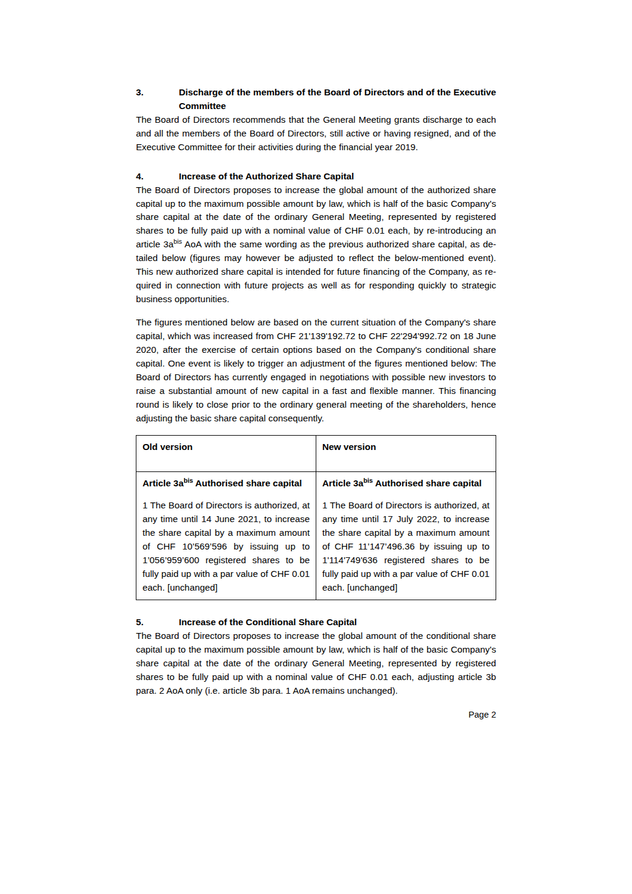3.
Discharge of the members of the Board of Directors and of the Executive Committee
The Board of Directors recommends that the General Meeting grants discharge to each and all the members of the Board of Directors, still active or having resigned, and of the Executive Committee for their activities during the financial year 2019.
4.
Increase of the Authorized Share Capital
The Board of Directors proposes to increase the global amount of the authorized share capital up to the maximum possible amount by law, which is half of the basic Company's share capital at the date of the ordinary General Meeting, represented by registered shares to be fully paid up with a nominal value of CHF 0.01 each, by re-introducing an article 3abis AoA with the same wording as the previous authorized share capital, as detailed below (figures may however be adjusted to reflect the below-mentioned event). This new authorized share capital is intended for future financing of the Company, as required in connection with future projects as well as for responding quickly to strategic business opportunities.
The figures mentioned below are based on the current situation of the Company's share capital, which was increased from CHF 21'139'192.72 to CHF 22'294'992.72 on 18 June 2020, after the exercise of certain options based on the Company's conditional share capital. One event is likely to trigger an adjustment of the figures mentioned below: The Board of Directors has currently engaged in negotiations with possible new investors to raise a substantial amount of new capital in a fast and flexible manner. This financing round is likely to close prior to the ordinary general meeting of the shareholders, hence adjusting the basic share capital consequently.
| Old version | New version |
| --- | --- |
| Article 3a bis Authorised share capital 1 The Board of Directors is authorized, at any time until 14 June 2021, to increase the share capital by a maximum amount of CHF 10’569’596 by issuing up to 1’056’959’600 registered shares to be fully paid up with a par value of CHF 0.01 each. [unchanged] | Article 3a bis Authorised share capital 1 The Board of Directors is authorized, at any time until 17 July 2022, to increase the share capital by a maximum amount of CHF 11’147’496.36 by issuing up to 1'114'749'636 registered shares to be fully paid up with a par value of CHF 0.01 each. [unchanged] |
5.
Increase of the Conditional Share Capital
The Board of Directors proposes to increase the global amount of the conditional share capital up to the maximum possible amount by law, which is half of the basic Company's share capital at the date of the ordinary General Meeting, represented by registered shares to be fully paid up with a nominal value of CHF 0.01 each, adjusting article 3b para. 2 AoA only (i.e. article 3b para. 1 AoA remains unchanged).
Page 2